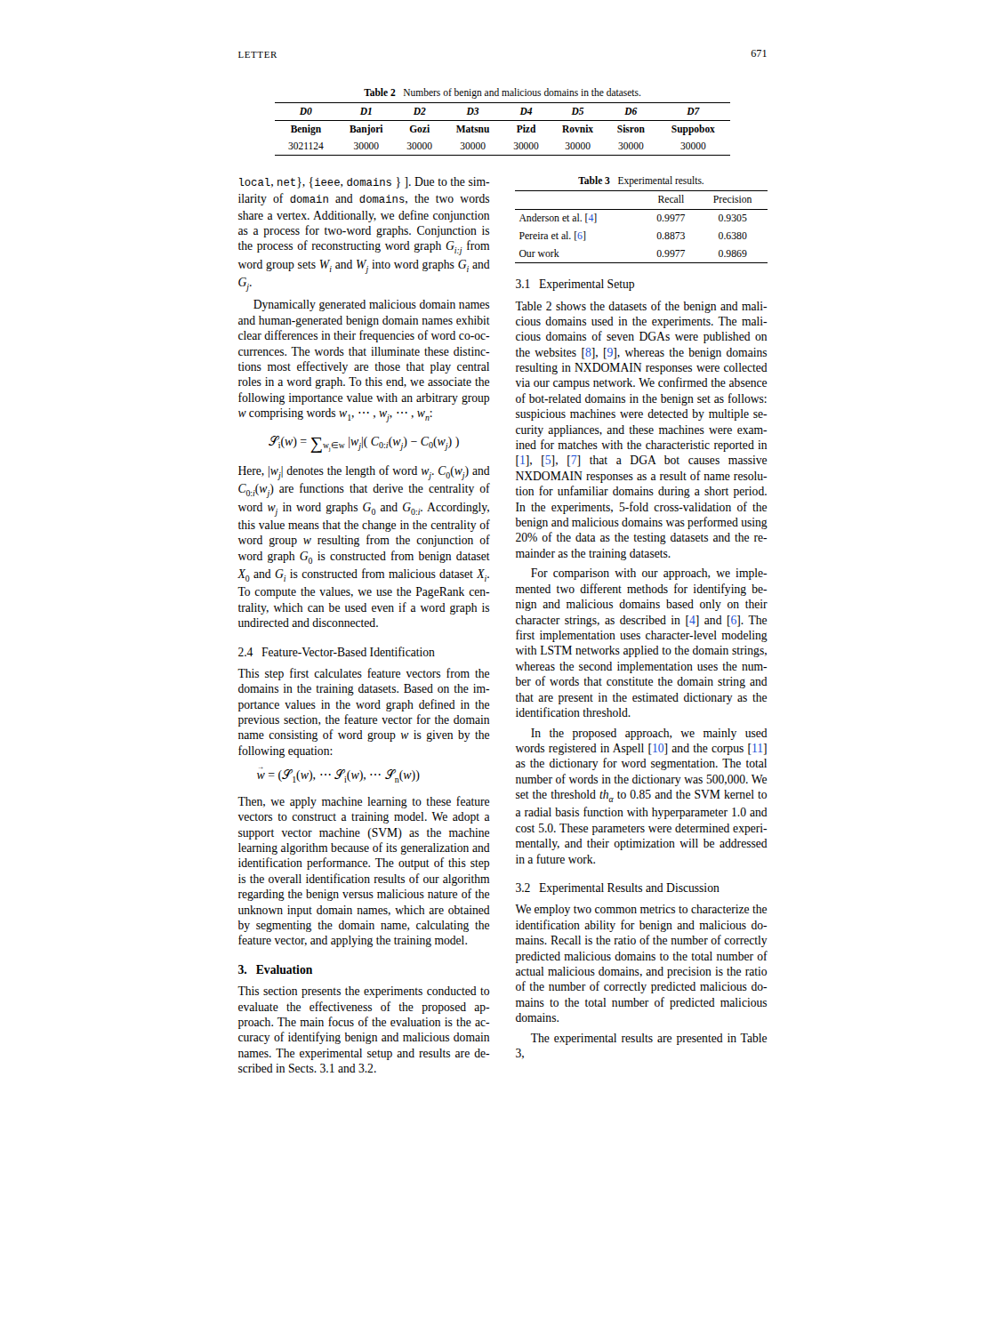Letter
671
Table 2 Numbers of benign and malicious domains in the datasets.
| D0 | D1 | D2 | D3 | D4 | D5 | D6 | D7 |
| --- | --- | --- | --- | --- | --- | --- | --- |
| Benign | Banjori | Gozi | Matsnu | Pizd | Rovnix | Sisron | Suppobox |
| 3021124 | 30000 | 30000 | 30000 | 30000 | 30000 | 30000 | 30000 |
local, net}, {ieee, domains } ]. Due to the similarity of domain and domains, the two words share a vertex. Additionally, we define conjunction as a process for two-word graphs. Conjunction is the process of reconstructing word graph Gi:j from word group sets Wi and Wj into word graphs Gi and Gj.
Dynamically generated malicious domain names and human-generated benign domain names exhibit clear differences in their frequencies of word co-occurrences. The words that illuminate these distinctions most effectively are those that play central roles in a word graph. To this end, we associate the following importance value with an arbitrary group w comprising words w1, ⋯ , wj, ⋯ , wn:
𝒮i(w) = ∑wj∈w |wj|( C0:i(wj) − C0(wj) )
Here, |wj| denotes the length of word wj. C0(wj) and C0:i(wj) are functions that derive the centrality of word wj in word graphs G0 and G0:i. Accordingly, this value means that the change in the centrality of word group w resulting from the conjunction of word graph G0 is constructed from benign dataset X0 and Gi is constructed from malicious dataset Xi. To compute the values, we use the PageRank centrality, which can be used even if a word graph is undirected and disconnected.
2.4 Feature-Vector-Based Identification
This step first calculates feature vectors from the domains in the training datasets. Based on the importance values in the word graph defined in the previous section, the feature vector for the domain name consisting of word group w is given by the following equation:
w = (𝒮1(w), ⋯ 𝒮i(w), ⋯ 𝒮n(w))
Then, we apply machine learning to these feature vectors to construct a training model. We adopt a support vector machine (SVM) as the machine learning algorithm because of its generalization and identification performance. The output of this step is the overall identification results of our algorithm regarding the benign versus malicious nature of the unknown input domain names, which are obtained by segmenting the domain name, calculating the feature vector, and applying the training model.
3. Evaluation
This section presents the experiments conducted to evaluate the effectiveness of the proposed approach. The main focus of the evaluation is the accuracy of identifying benign and malicious domain names. The experimental setup and results are described in Sects. 3.1 and 3.2.
Table 3 Experimental results.
| | Recall | Precision |
| --- | --- | --- |
| Anderson et al. [ 4 ] | 0.9977 | 0.9305 |
| Pereira et al. [ 6 ] | 0.8873 | 0.6380 |
| Our work | 0.9977 | 0.9869 |
3.1 Experimental Setup
Table 2 shows the datasets of the benign and malicious domains used in the experiments. The malicious domains of seven DGAs were published on the websites [8], [9], whereas the benign domains resulting in NXDOMAIN responses were collected via our campus network. We confirmed the absence of bot-related domains in the benign set as follows: suspicious machines were detected by multiple security appliances, and these machines were examined for matches with the characteristic reported in [1], [5], [7] that a DGA bot causes massive NXDOMAIN responses as a result of name resolution for unfamiliar domains during a short period. In the experiments, 5-fold cross-validation of the benign and malicious domains was performed using 20% of the data as the testing datasets and the remainder as the training datasets.
For comparison with our approach, we implemented two different methods for identifying benign and malicious domains based only on their character strings, as described in [4] and [6]. The first implementation uses character-level modeling with LSTM networks applied to the domain strings, whereas the second implementation uses the number of words that constitute the domain string and that are present in the estimated dictionary as the identification threshold.
In the proposed approach, we mainly used words registered in Aspell [10] and the corpus [11] as the dictionary for word segmentation. The total number of words in the dictionary was 500,000. We set the threshold thα to 0.85 and the SVM kernel to a radial basis function with hyperparameter 1.0 and cost 5.0. These parameters were determined experimentally, and their optimization will be addressed in a future work.
3.2 Experimental Results and Discussion
We employ two common metrics to characterize the identification ability for benign and malicious domains. Recall is the ratio of the number of correctly predicted malicious domains to the total number of actual malicious domains, and precision is the ratio of the number of correctly predicted malicious domains to the total number of predicted malicious domains.
The experimental results are presented in Table 3,